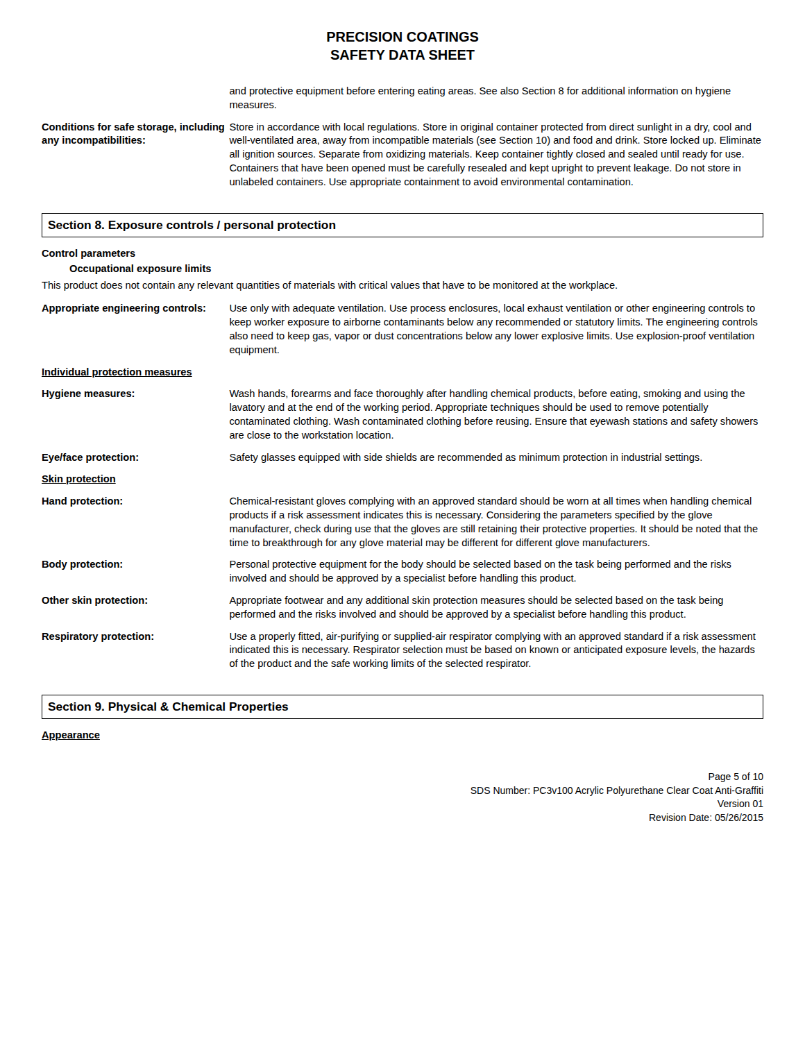PRECISION COATINGS
SAFETY DATA SHEET
| | and protective equipment before entering eating areas. See also Section 8 for additional information on hygiene measures. |
| Conditions for safe storage, including any incompatibilities: | Store in accordance with local regulations. Store in original container protected from direct sunlight in a dry, cool and well-ventilated area, away from incompatible materials (see Section 10) and food and drink. Store locked up. Eliminate all ignition sources. Separate from oxidizing materials. Keep container tightly closed and sealed until ready for use. Containers that have been opened must be carefully resealed and kept upright to prevent leakage. Do not store in unlabeled containers. Use appropriate containment to avoid environmental contamination. |
Section 8. Exposure controls / personal protection
Control parameters
Occupational exposure limits
This product does not contain any relevant quantities of materials with critical values that have to be monitored at the workplace.
| Appropriate engineering controls: | Use only with adequate ventilation. Use process enclosures, local exhaust ventilation or other engineering controls to keep worker exposure to airborne contaminants below any recommended or statutory limits. The engineering controls also need to keep gas, vapor or dust concentrations below any lower explosive limits. Use explosion-proof ventilation equipment. |
| Individual protection measures |
| Hygiene measures: | Wash hands, forearms and face thoroughly after handling chemical products, before eating, smoking and using the lavatory and at the end of the working period. Appropriate techniques should be used to remove potentially contaminated clothing. Wash contaminated clothing before reusing. Ensure that eyewash stations and safety showers are close to the workstation location. |
| Eye/face protection: | Safety glasses equipped with side shields are recommended as minimum protection in industrial settings. |
| Skin protection |
| Hand protection: | Chemical-resistant gloves complying with an approved standard should be worn at all times when handling chemical products if a risk assessment indicates this is necessary. Considering the parameters specified by the glove manufacturer, check during use that the gloves are still retaining their protective properties. It should be noted that the time to breakthrough for any glove material may be different for different glove manufacturers. |
| Body protection: | Personal protective equipment for the body should be selected based on the task being performed and the risks involved and should be approved by a specialist before handling this product. |
| Other skin protection: | Appropriate footwear and any additional skin protection measures should be selected based on the task being performed and the risks involved and should be approved by a specialist before handling this product. |
| Respiratory protection: | Use a properly fitted, air-purifying or supplied-air respirator complying with an approved standard if a risk assessment indicated this is necessary. Respirator selection must be based on known or anticipated exposure levels, the hazards of the product and the safe working limits of the selected respirator. |
Section 9. Physical & Chemical Properties
Appearance
Page 5 of 10
SDS Number: PC3v100 Acrylic Polyurethane Clear Coat Anti-Graffiti
Version 01
Revision Date: 05/26/2015